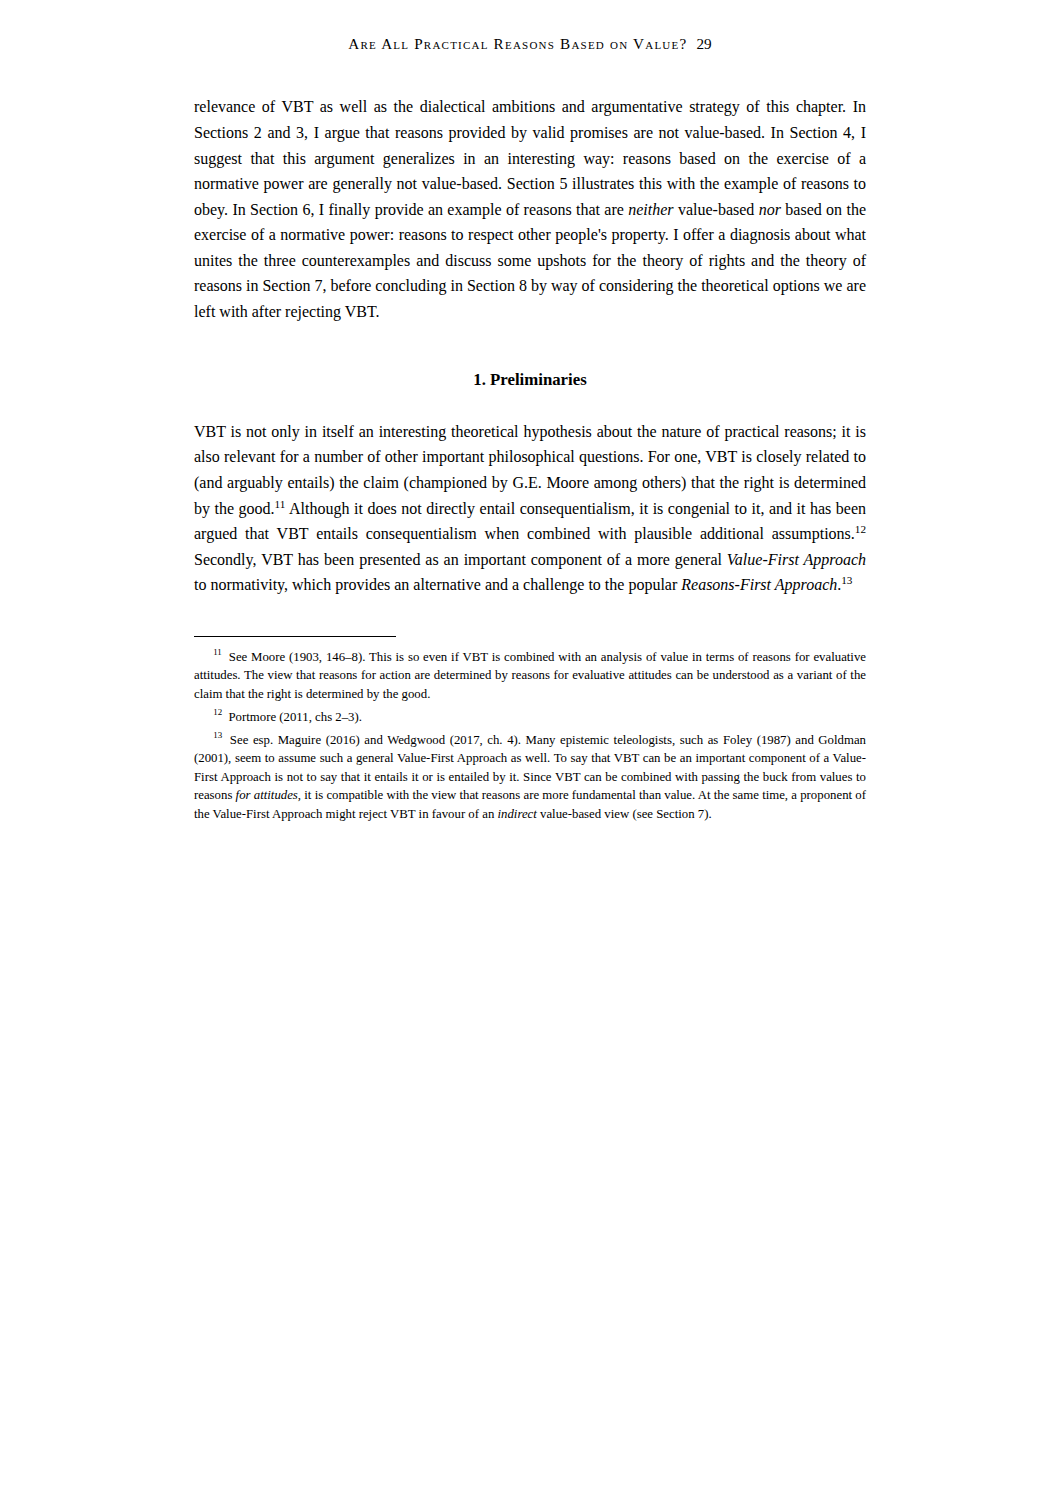Are All Practical Reasons Based on Value?29
relevance of VBT as well as the dialectical ambitions and argumentative strategy of this chapter. In Sections 2 and 3, I argue that reasons provided by valid promises are not value-based. In Section 4, I suggest that this argument generalizes in an interesting way: reasons based on the exercise of a normative power are generally not value-based. Section 5 illustrates this with the example of reasons to obey. In Section 6, I finally provide an example of reasons that are neither value-based nor based on the exercise of a normative power: reasons to respect other people's property. I offer a diagnosis about what unites the three counterexamples and discuss some upshots for the theory of rights and the theory of reasons in Section 7, before concluding in Section 8 by way of considering the theoretical options we are left with after rejecting VBT.
1. Preliminaries
VBT is not only in itself an interesting theoretical hypothesis about the nature of practical reasons; it is also relevant for a number of other important philosophical questions. For one, VBT is closely related to (and arguably entails) the claim (championed by G.E. Moore among others) that the right is determined by the good.11 Although it does not directly entail consequentialism, it is congenial to it, and it has been argued that VBT entails consequentialism when combined with plausible additional assumptions.12 Secondly, VBT has been presented as an important component of a more general Value-First Approach to normativity, which provides an alternative and a challenge to the popular Reasons-First Approach.13
11 See Moore (1903, 146–8). This is so even if VBT is combined with an analysis of value in terms of reasons for evaluative attitudes. The view that reasons for action are determined by reasons for evaluative attitudes can be understood as a variant of the claim that the right is determined by the good.
12 Portmore (2011, chs 2–3).
13 See esp. Maguire (2016) and Wedgwood (2017, ch. 4). Many epistemic teleologists, such as Foley (1987) and Goldman (2001), seem to assume such a general Value-First Approach as well. To say that VBT can be an important component of a Value-First Approach is not to say that it entails it or is entailed by it. Since VBT can be combined with passing the buck from values to reasons for attitudes, it is compatible with the view that reasons are more fundamental than value. At the same time, a proponent of the Value-First Approach might reject VBT in favour of an indirect value-based view (see Section 7).